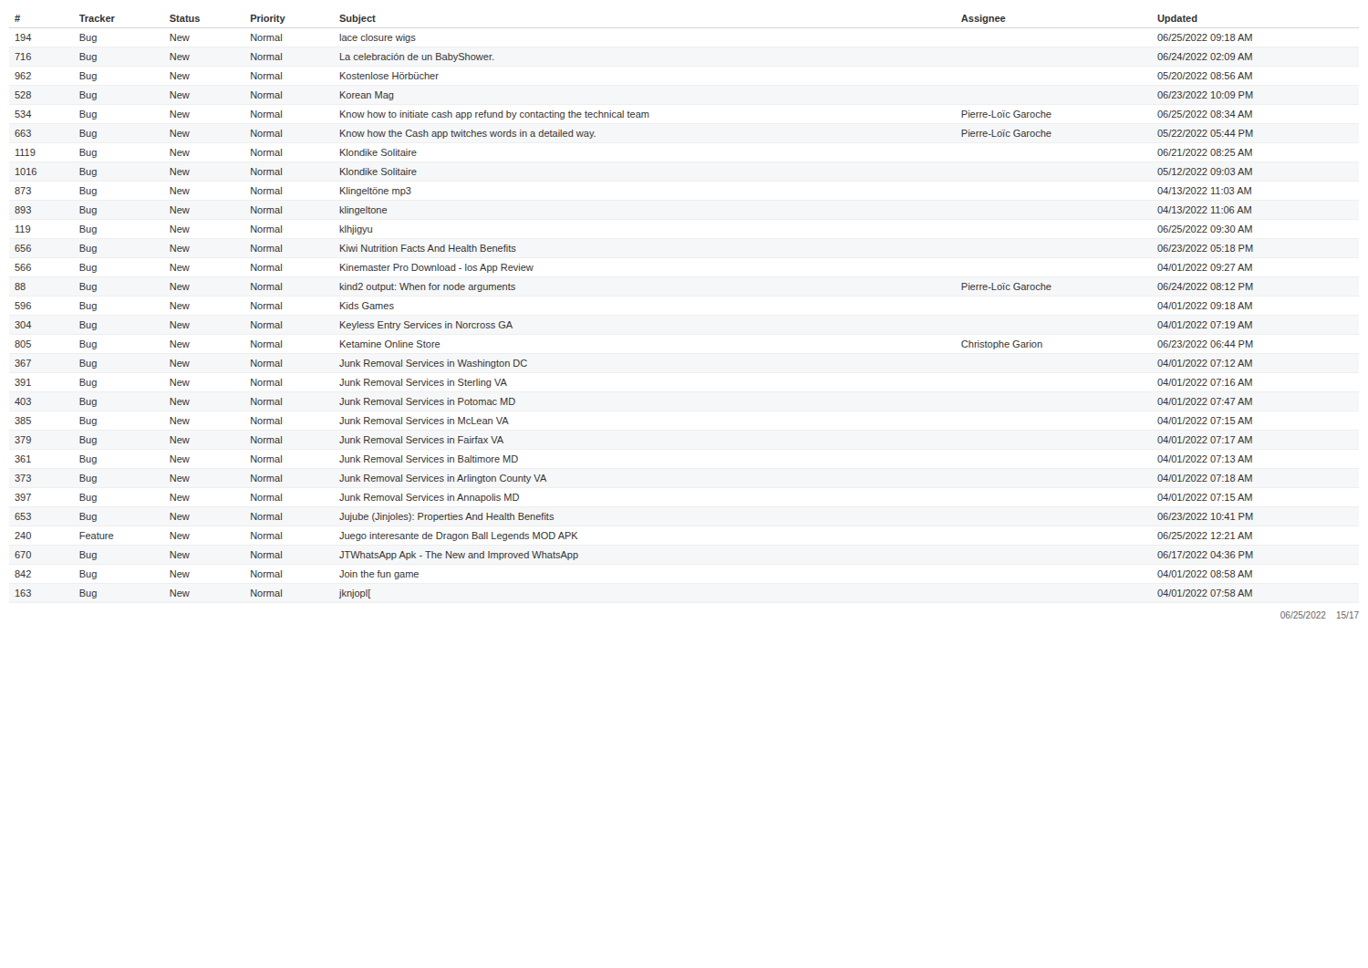| # | Tracker | Status | Priority | Subject | Assignee | Updated |
| --- | --- | --- | --- | --- | --- | --- |
| 194 | Bug | New | Normal | lace closure wigs | | 06/25/2022 09:18 AM |
| 716 | Bug | New | Normal | La celebración de un BabyShower. | | 06/24/2022 02:09 AM |
| 962 | Bug | New | Normal | Kostenlose Hörbücher | | 05/20/2022 08:56 AM |
| 528 | Bug | New | Normal | Korean Mag | | 06/23/2022 10:09 PM |
| 534 | Bug | New | Normal | Know how to initiate cash app refund by contacting the technical team | Pierre-Loïc Garoche | 06/25/2022 08:34 AM |
| 663 | Bug | New | Normal | Know how the Cash app twitches words in a detailed way. | Pierre-Loïc Garoche | 05/22/2022 05:44 PM |
| 1119 | Bug | New | Normal | Klondike Solitaire | | 06/21/2022 08:25 AM |
| 1016 | Bug | New | Normal | Klondike Solitaire | | 05/12/2022 09:03 AM |
| 873 | Bug | New | Normal | Klingeltöne mp3 | | 04/13/2022 11:03 AM |
| 893 | Bug | New | Normal | klingeltone | | 04/13/2022 11:06 AM |
| 119 | Bug | New | Normal | klhjigyu | | 06/25/2022 09:30 AM |
| 656 | Bug | New | Normal | Kiwi Nutrition Facts And Health Benefits | | 06/23/2022 05:18 PM |
| 566 | Bug | New | Normal | Kinemaster Pro Download - los App Review | | 04/01/2022 09:27 AM |
| 88 | Bug | New | Normal | kind2 output: When for node arguments | Pierre-Loïc Garoche | 06/24/2022 08:12 PM |
| 596 | Bug | New | Normal | Kids Games | | 04/01/2022 09:18 AM |
| 304 | Bug | New | Normal | Keyless Entry Services in Norcross GA | | 04/01/2022 07:19 AM |
| 805 | Bug | New | Normal | Ketamine Online Store | Christophe Garion | 06/23/2022 06:44 PM |
| 367 | Bug | New | Normal | Junk Removal Services in Washington DC | | 04/01/2022 07:12 AM |
| 391 | Bug | New | Normal | Junk Removal Services in Sterling VA | | 04/01/2022 07:16 AM |
| 403 | Bug | New | Normal | Junk Removal Services in Potomac MD | | 04/01/2022 07:47 AM |
| 385 | Bug | New | Normal | Junk Removal Services in McLean VA | | 04/01/2022 07:15 AM |
| 379 | Bug | New | Normal | Junk Removal Services in Fairfax VA | | 04/01/2022 07:17 AM |
| 361 | Bug | New | Normal | Junk Removal Services in Baltimore MD | | 04/01/2022 07:13 AM |
| 373 | Bug | New | Normal | Junk Removal Services in Arlington County VA | | 04/01/2022 07:18 AM |
| 397 | Bug | New | Normal | Junk Removal Services in Annapolis MD | | 04/01/2022 07:15 AM |
| 653 | Bug | New | Normal | Jujube (Jinjoles): Properties And Health Benefits | | 06/23/2022 10:41 PM |
| 240 | Feature | New | Normal | Juego interesante de Dragon Ball Legends MOD APK | | 06/25/2022 12:21 AM |
| 670 | Bug | New | Normal | JTWhatsApp Apk - The New and Improved WhatsApp | | 06/17/2022 04:36 PM |
| 842 | Bug | New | Normal | Join the fun game | | 04/01/2022 08:58 AM |
| 163 | Bug | New | Normal | jknjopl[ | | 04/01/2022 07:58 AM |
06/25/2022 15/17